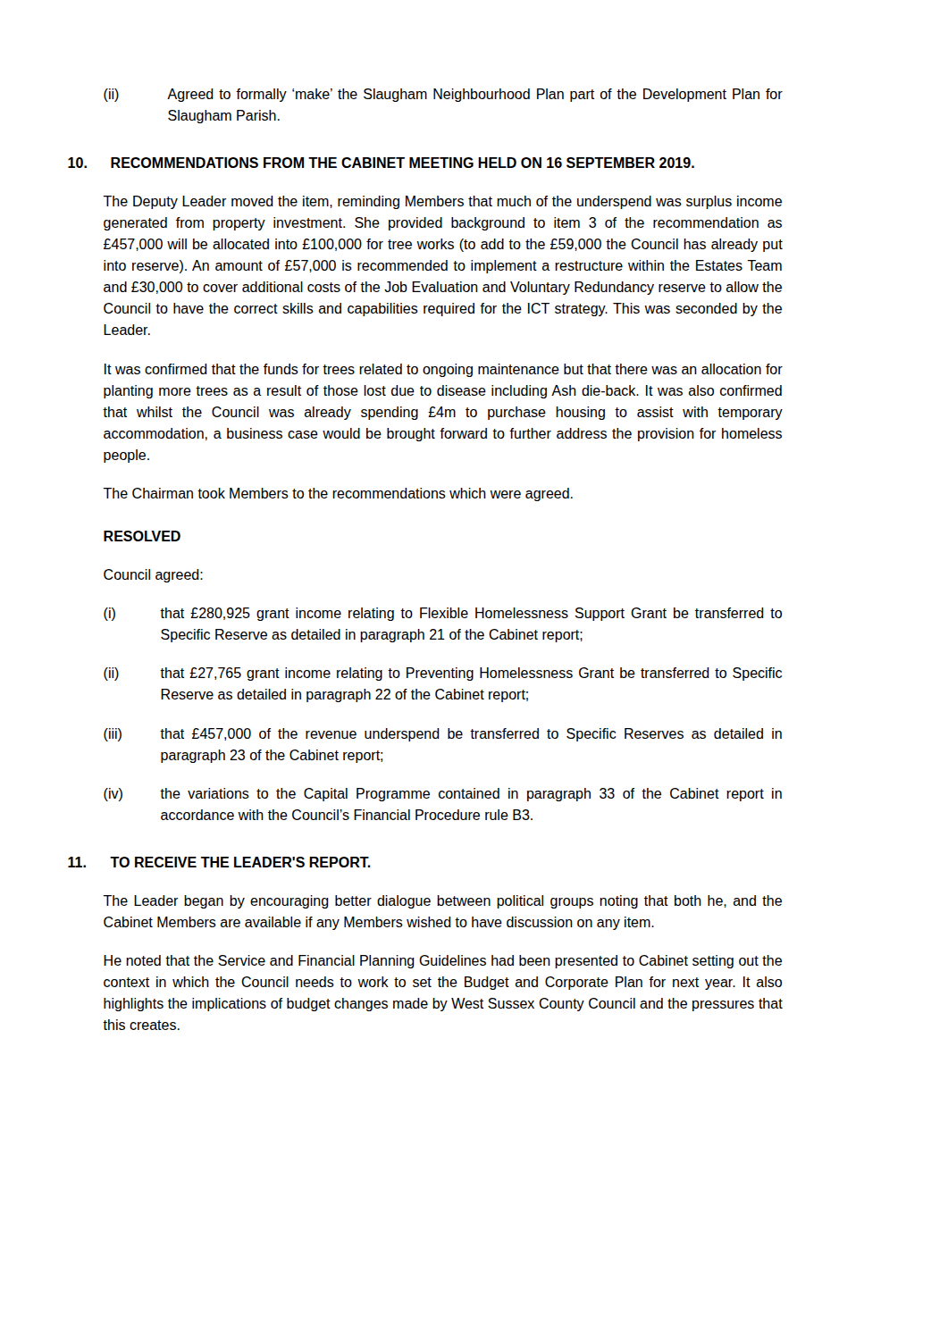(ii)
Agreed to formally ‘make’ the Slaugham Neighbourhood Plan part of the Development Plan for Slaugham Parish.
10. Recommendations from the Cabinet meeting held on 16 September 2019.
The Deputy Leader moved the item, reminding Members that much of the underspend was surplus income generated from property investment. She provided background to item 3 of the recommendation as £457,000 will be allocated into £100,000 for tree works (to add to the £59,000 the Council has already put into reserve). An amount of £57,000 is recommended to implement a restructure within the Estates Team and £30,000 to cover additional costs of the Job Evaluation and Voluntary Redundancy reserve to allow the Council to have the correct skills and capabilities required for the ICT strategy. This was seconded by the Leader.
It was confirmed that the funds for trees related to ongoing maintenance but that there was an allocation for planting more trees as a result of those lost due to disease including Ash die-back. It was also confirmed that whilst the Council was already spending £4m to purchase housing to assist with temporary accommodation, a business case would be brought forward to further address the provision for homeless people.
The Chairman took Members to the recommendations which were agreed.
RESOLVED
Council agreed:
(i)
that £280,925 grant income relating to Flexible Homelessness Support Grant be transferred to Specific Reserve as detailed in paragraph 21 of the Cabinet report;
(ii)
that £27,765 grant income relating to Preventing Homelessness Grant be transferred to Specific Reserve as detailed in paragraph 22 of the Cabinet report;
(iii)
that £457,000 of the revenue underspend be transferred to Specific Reserves as detailed in paragraph 23 of the Cabinet report;
(iv)
the variations to the Capital Programme contained in paragraph 33 of the Cabinet report in accordance with the Council’s Financial Procedure rule B3.
11. To receive the Leader's report.
The Leader began by encouraging better dialogue between political groups noting that both he, and the Cabinet Members are available if any Members wished to have discussion on any item.
He noted that the Service and Financial Planning Guidelines had been presented to Cabinet setting out the context in which the Council needs to work to set the Budget and Corporate Plan for next year. It also highlights the implications of budget changes made by West Sussex County Council and the pressures that this creates.